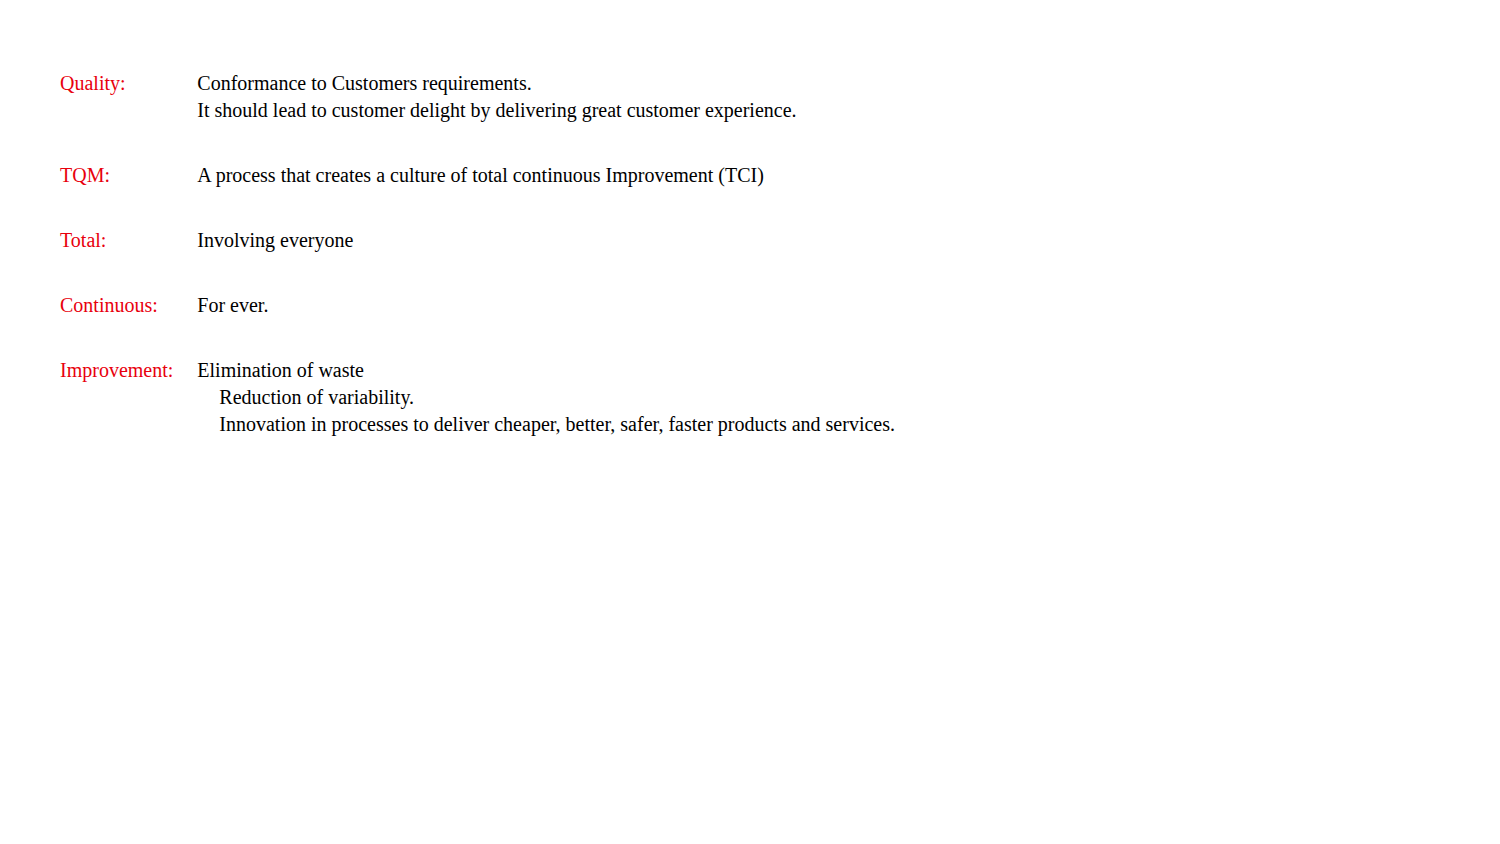Quality:
Conformance to Customers requirements.
It should lead to customer delight by delivering great customer experience.
TQM:
A process that creates a culture of total continuous Improvement (TCI)
Total:
Involving everyone
Continuous:
For ever.
Improvement:
Elimination of waste
Reduction of variability.
Innovation in processes to deliver cheaper, better, safer, faster products and services.